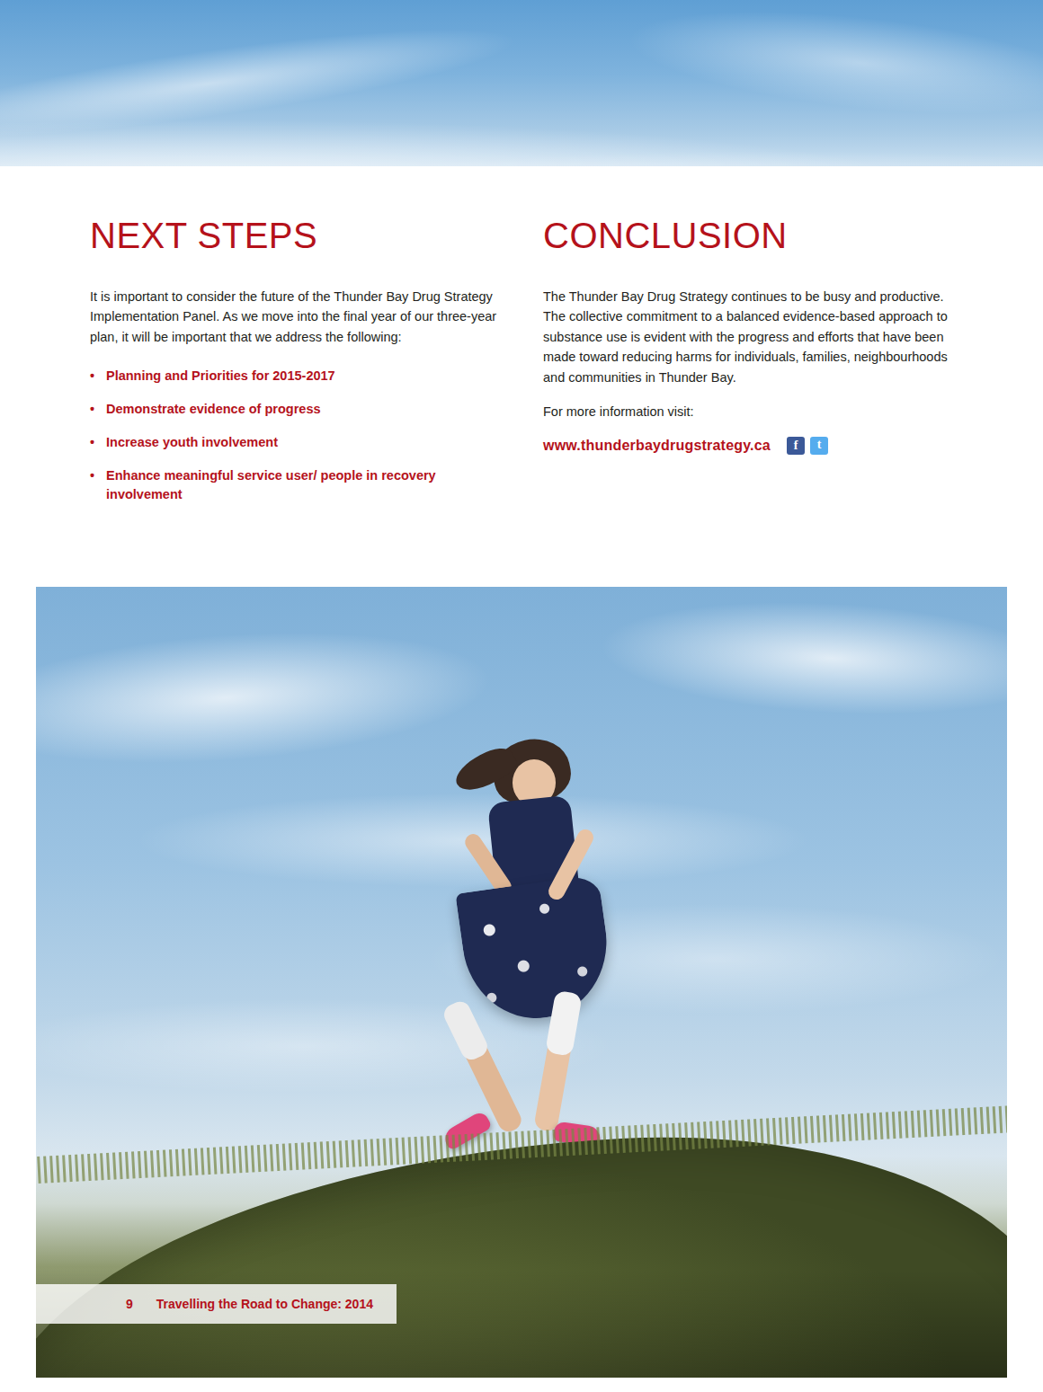Next Steps
It is important to consider the future of the Thunder Bay Drug Strategy Implementation Panel. As we move into the final year of our three-year plan, it will be important that we address the following:
Planning and Priorities for 2015-2017
Demonstrate evidence of progress
Increase youth involvement
Enhance meaningful service user/ people in recovery involvement
Conclusion
The Thunder Bay Drug Strategy continues to be busy and productive. The collective commitment to a balanced evidence-based approach to substance use is evident with the progress and efforts that have been made toward reducing harms for individuals, families, neighbourhoods and communities in Thunder Bay.
For more information visit:
www.thunderbaydrugstrategy.ca
9 Travelling the Road to Change: 2014